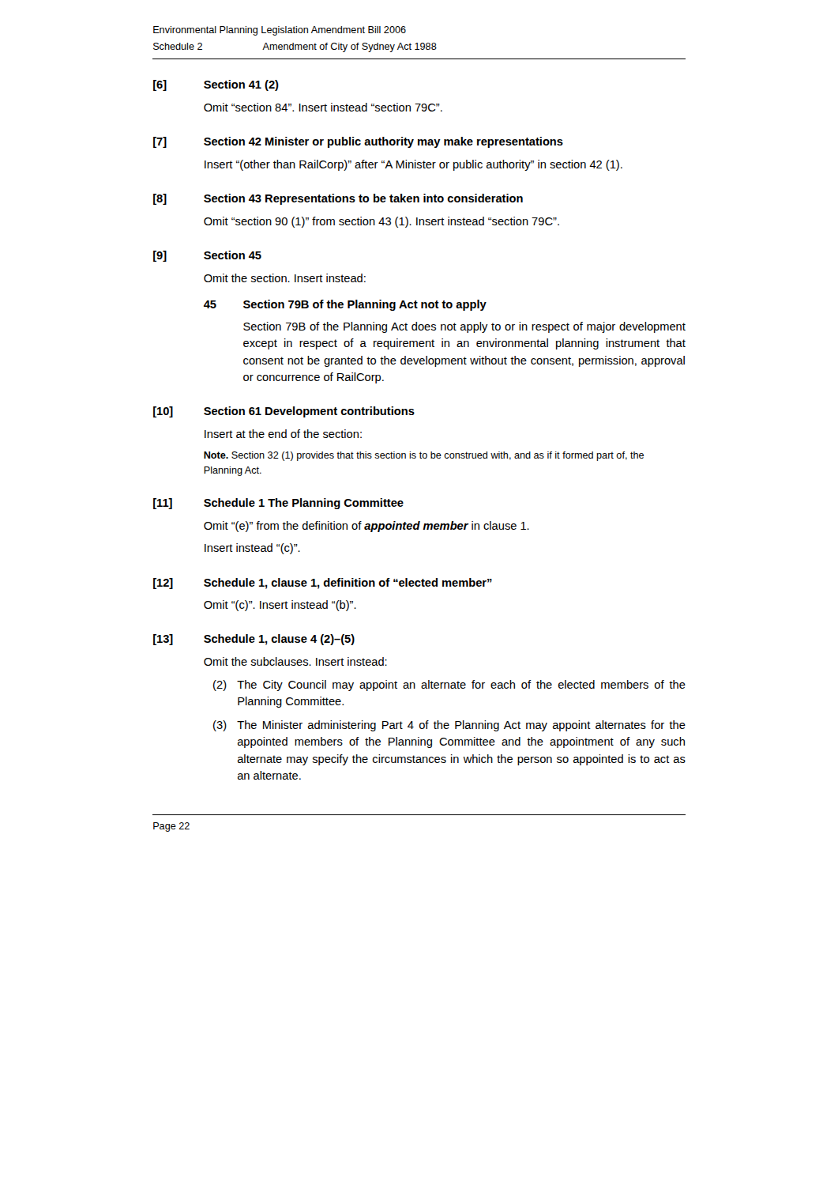Environmental Planning Legislation Amendment Bill 2006
Schedule 2 Amendment of City of Sydney Act 1988
[6] Section 41 (2)
Omit “section 84”. Insert instead “section 79C”.
[7] Section 42 Minister or public authority may make representations
Insert “(other than RailCorp)” after “A Minister or public authority” in section 42 (1).
[8] Section 43 Representations to be taken into consideration
Omit “section 90 (1)” from section 43 (1). Insert instead “section 79C”.
[9] Section 45
Omit the section. Insert instead:
45 Section 79B of the Planning Act not to apply
Section 79B of the Planning Act does not apply to or in respect of major development except in respect of a requirement in an environmental planning instrument that consent not be granted to the development without the consent, permission, approval or concurrence of RailCorp.
[10] Section 61 Development contributions
Insert at the end of the section:
Note. Section 32 (1) provides that this section is to be construed with, and as if it formed part of, the Planning Act.
[11] Schedule 1 The Planning Committee
Omit “(e)” from the definition of appointed member in clause 1.
Insert instead “(c)”.
[12] Schedule 1, clause 1, definition of “elected member”
Omit “(c)”. Insert instead “(b)”.
[13] Schedule 1, clause 4 (2)–(5)
Omit the subclauses. Insert instead:
(2) The City Council may appoint an alternate for each of the elected members of the Planning Committee.
(3) The Minister administering Part 4 of the Planning Act may appoint alternates for the appointed members of the Planning Committee and the appointment of any such alternate may specify the circumstances in which the person so appointed is to act as an alternate.
Page 22